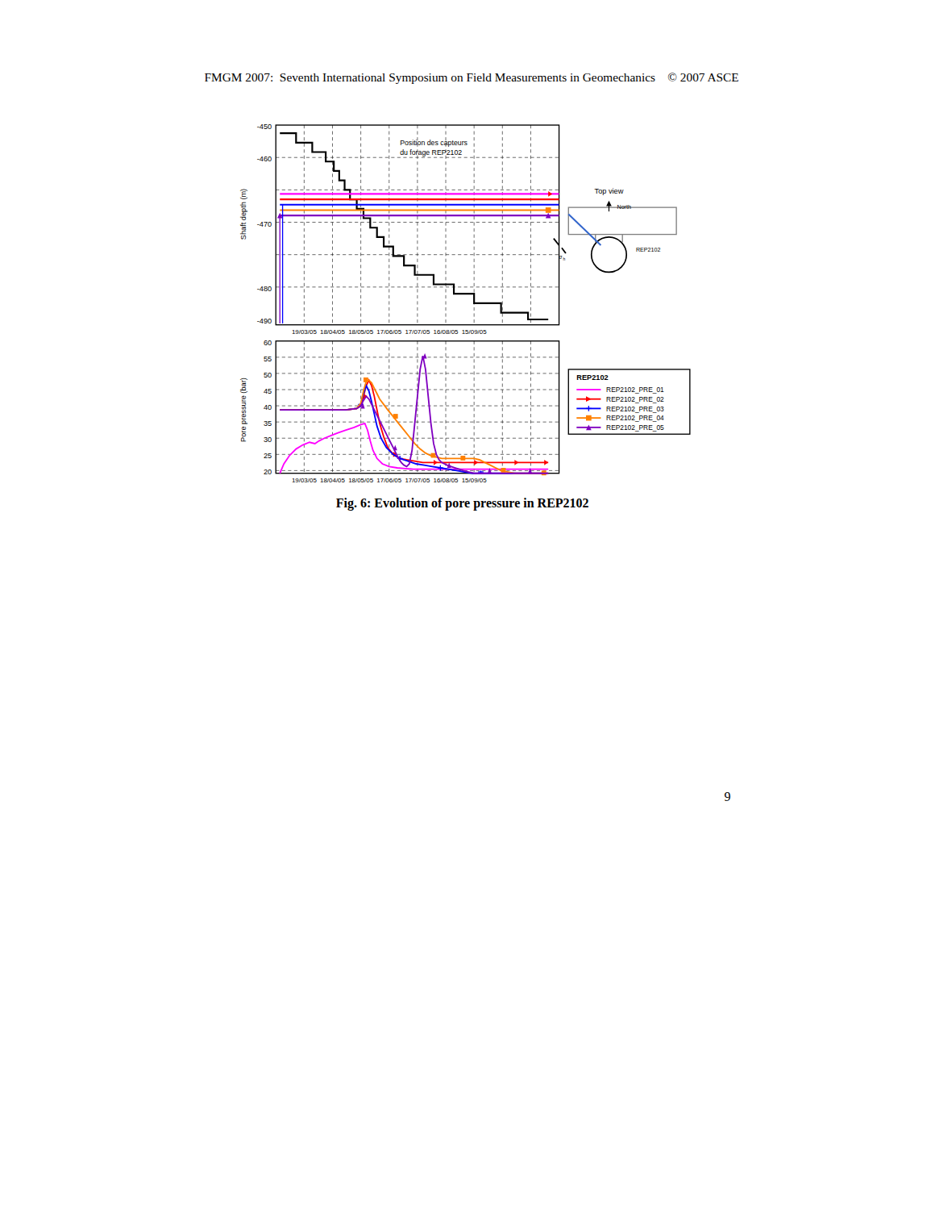FMGM 2007: Seventh International Symposium on Field Measurements in Geomechanics © 2007 ASCE
Shaft depth (m) -450 -460 -470 -480 -490 Position des capteurs du forage REP2102 19/03/05 18/04/05 18/05/05 17/06/05 17/07/05 16/08/05 15/09/05 Top view North σ h REP2102 Pore pressure (bar) 60 55 50 45 40 35 30 25 20 19/03/05 18/04/05 18/05/05 17/06/05 17/07/05 16/08/05 15/09/05 REP2102 REP2102_PRE_01 REP2102_PRE_02 REP2102_PRE_03 REP2102_PRE_04 REP2102_PRE_05
Fig. 6: Evolution of pore pressure in REP2102
9